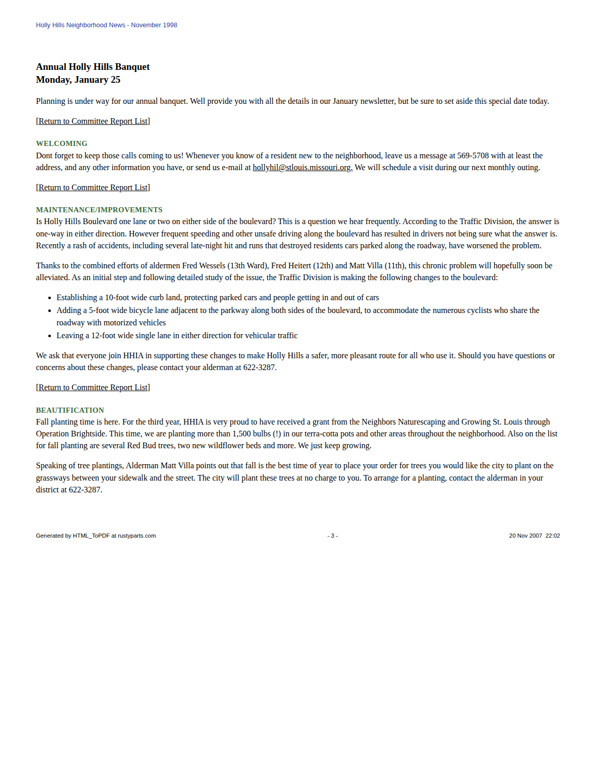Holly Hills Neighborhood News - November 1998
Annual Holly Hills Banquet
Monday, January 25
Planning is under way for our annual banquet. Well provide you with all the details in our January newsletter, but be sure to set aside this special date today.
[Return to Committee Report List]
WELCOMING
Dont forget to keep those calls coming to us! Whenever you know of a resident new to the neighborhood, leave us a message at 569-5708 with at least the address, and any other information you have, or send us e-mail at hollyhil@stlouis.missouri.org. We will schedule a visit during our next monthly outing.
[Return to Committee Report List]
MAINTENANCE/IMPROVEMENTS
Is Holly Hills Boulevard one lane or two on either side of the boulevard? This is a question we hear frequently. According to the Traffic Division, the answer is one-way in either direction. However frequent speeding and other unsafe driving along the boulevard has resulted in drivers not being sure what the answer is. Recently a rash of accidents, including several late-night hit and runs that destroyed residents cars parked along the roadway, have worsened the problem.
Thanks to the combined efforts of aldermen Fred Wessels (13th Ward), Fred Heitert (12th) and Matt Villa (11th), this chronic problem will hopefully soon be alleviated. As an initial step and following detailed study of the issue, the Traffic Division is making the following changes to the boulevard:
Establishing a 10-foot wide curb land, protecting parked cars and people getting in and out of cars
Adding a 5-foot wide bicycle lane adjacent to the parkway along both sides of the boulevard, to accommodate the numerous cyclists who share the roadway with motorized vehicles
Leaving a 12-foot wide single lane in either direction for vehicular traffic
We ask that everyone join HHIA in supporting these changes to make Holly Hills a safer, more pleasant route for all who use it. Should you have questions or concerns about these changes, please contact your alderman at 622-3287.
[Return to Committee Report List]
BEAUTIFICATION
Fall planting time is here. For the third year, HHIA is very proud to have received a grant from the Neighbors Naturescaping and Growing St. Louis through Operation Brightside. This time, we are planting more than 1,500 bulbs (!) in our terra-cotta pots and other areas throughout the neighborhood. Also on the list for fall planting are several Red Bud trees, two new wildflower beds and more. We just keep growing.
Speaking of tree plantings, Alderman Matt Villa points out that fall is the best time of year to place your order for trees you would like the city to plant on the grassways between your sidewalk and the street. The city will plant these trees at no charge to you. To arrange for a planting, contact the alderman in your district at 622-3287.
Generated by HTML_ToPDF at rustyparts.com - 3 - 20 Nov 2007 22:02